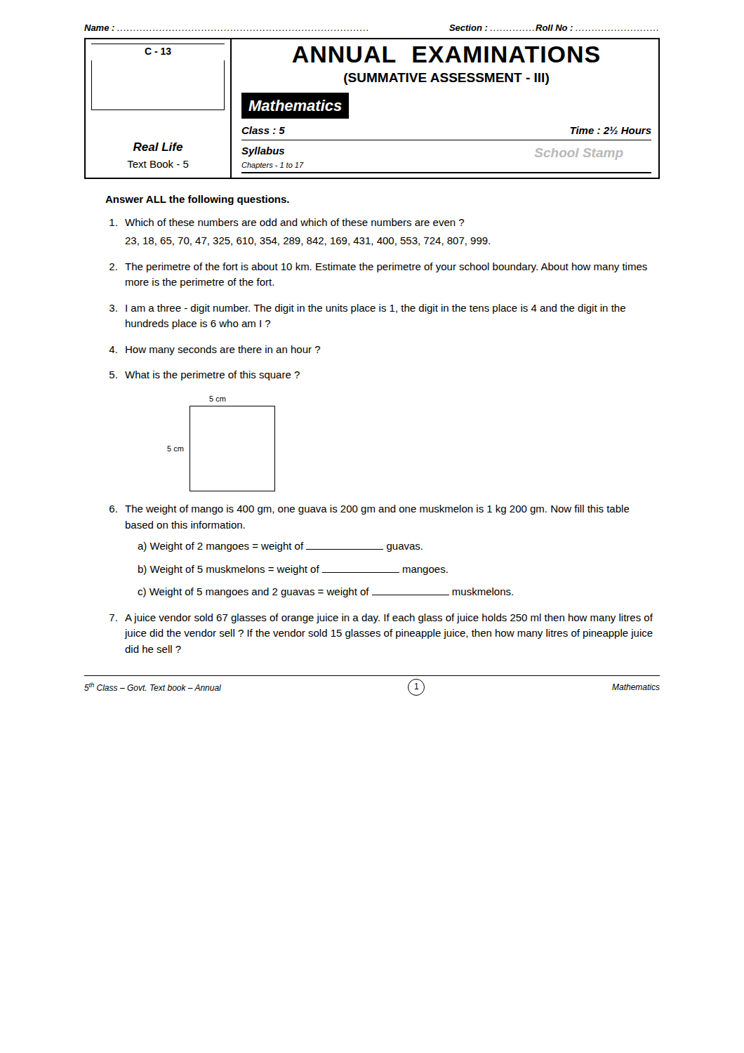Name : .............................................................................. Section : .............. Roll No : ..........................
C - 13
Real Life
Text Book - 5
ANNUAL EXAMINATIONS
(SUMMATIVE ASSESSMENT - III)
Mathematics
Class : 5 Time : 2½ Hours
Syllabus
Chapters - 1 to 17
School Stamp
Answer ALL the following questions.
Which of these numbers are odd and which of these numbers are even ?
23, 18, 65, 70, 47, 325, 610, 354, 289, 842, 169, 431, 400, 553, 724, 807, 999.
The perimetre of the fort is about 10 km. Estimate the perimetre of your school boundary. About how many times more is the perimetre of the fort.
I am a three - digit number. The digit in the units place is 1, the digit in the tens place is 4 and the digit in the hundreds place is 6 who am I ?
How many seconds are there in an hour ?
What is the perimetre of this square ?
5 cm
5 cm
The weight of mango is 400 gm, one guava is 200 gm and one muskmelon is 1 kg 200 gm. Now fill this table based on this information.
a) Weight of 2 mangoes = weight of guavas.
b) Weight of 5 muskmelons = weight of mangoes.
c) Weight of 5 mangoes and 2 guavas = weight of muskmelons.
A juice vendor sold 67 glasses of orange juice in a day. If each glass of juice holds 250 ml then how many litres of juice did the vendor sell ? If the vendor sold 15 glasses of pineapple juice, then how many litres of pineapple juice did he sell ?
5th Class – Govt. Text book – Annual 1 Mathematics